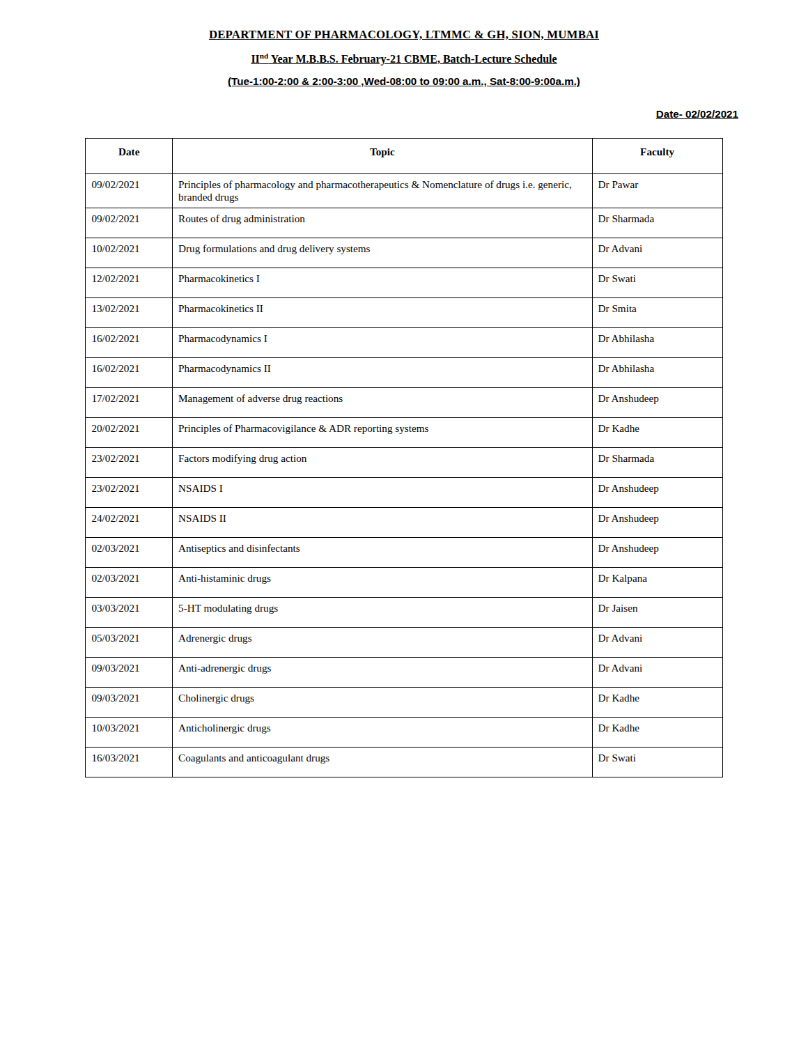DEPARTMENT OF PHARMACOLOGY, LTMMC & GH, SION, MUMBAI
IInd Year M.B.B.S. February-21 CBME, Batch-Lecture Schedule
(Tue-1:00-2:00 & 2:00-3:00 ,Wed-08:00 to 09:00 a.m., Sat-8:00-9:00a.m.)
Date- 02/02/2021
| Date | Topic | Faculty |
| --- | --- | --- |
| 09/02/2021 | Principles of pharmacology and pharmacotherapeutics & Nomenclature of drugs i.e. generic, branded drugs | Dr Pawar |
| 09/02/2021 | Routes of drug administration | Dr Sharmada |
| 10/02/2021 | Drug formulations and drug delivery systems | Dr Advani |
| 12/02/2021 | Pharmacokinetics I | Dr Swati |
| 13/02/2021 | Pharmacokinetics II | Dr Smita |
| 16/02/2021 | Pharmacodynamics I | Dr Abhilasha |
| 16/02/2021 | Pharmacodynamics II | Dr Abhilasha |
| 17/02/2021 | Management of adverse drug reactions | Dr Anshudeep |
| 20/02/2021 | Principles of Pharmacovigilance & ADR reporting systems | Dr Kadhe |
| 23/02/2021 | Factors modifying drug action | Dr Sharmada |
| 23/02/2021 | NSAIDS I | Dr Anshudeep |
| 24/02/2021 | NSAIDS II | Dr Anshudeep |
| 02/03/2021 | Antiseptics and disinfectants | Dr Anshudeep |
| 02/03/2021 | Anti-histaminic drugs | Dr Kalpana |
| 03/03/2021 | 5-HT modulating drugs | Dr Jaisen |
| 05/03/2021 | Adrenergic drugs | Dr Advani |
| 09/03/2021 | Anti-adrenergic drugs | Dr Advani |
| 09/03/2021 | Cholinergic drugs | Dr Kadhe |
| 10/03/2021 | Anticholinergic drugs | Dr Kadhe |
| 16/03/2021 | Coagulants and anticoagulant drugs | Dr Swati |